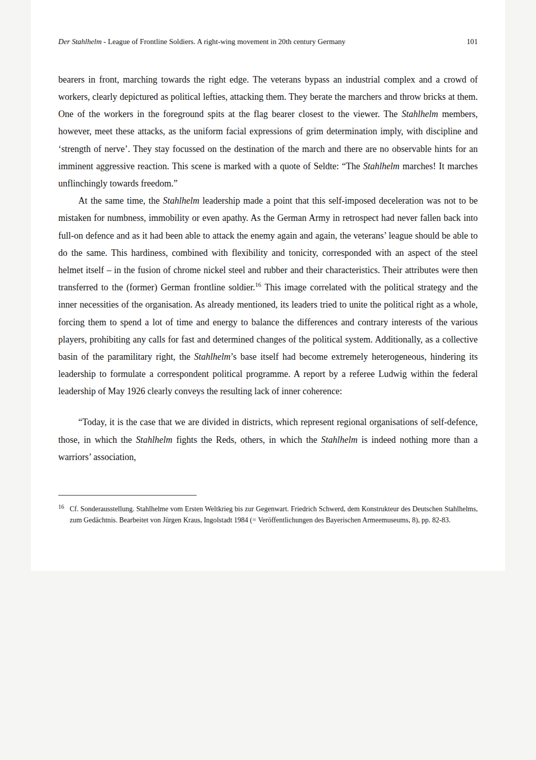Der Stahlhelm - League of Frontline Soldiers. A right-wing movement in 20th century Germany 101
bearers in front, marching towards the right edge. The veterans bypass an industrial complex and a crowd of workers, clearly depictured as political lefties, attacking them. They berate the marchers and throw bricks at them. One of the workers in the foreground spits at the flag bearer closest to the viewer. The Stahlhelm members, however, meet these attacks, as the uniform facial expressions of grim determination imply, with discipline and ‘strength of nerve’. They stay focussed on the destination of the march and there are no observable hints for an imminent aggressive reaction. This scene is marked with a quote of Seldte: “The Stahlhelm marches! It marches unflinchingly towards freedom.”
At the same time, the Stahlhelm leadership made a point that this self-imposed deceleration was not to be mistaken for numbness, immobility or even apathy. As the German Army in retrospect had never fallen back into full-on defence and as it had been able to attack the enemy again and again, the veterans’ league should be able to do the same. This hardiness, combined with flexibility and tonicity, corresponded with an aspect of the steel helmet itself – in the fusion of chrome nickel steel and rubber and their characteristics. Their attributes were then transferred to the (former) German frontline soldier.16 This image correlated with the political strategy and the inner necessities of the organisation. As already mentioned, its leaders tried to unite the political right as a whole, forcing them to spend a lot of time and energy to balance the differences and contrary interests of the various players, prohibiting any calls for fast and determined changes of the political system. Additionally, as a collective basin of the paramilitary right, the Stahlhelm’s base itself had become extremely heterogeneous, hindering its leadership to formulate a correspondent political programme. A report by a referee Ludwig within the federal leadership of May 1926 clearly conveys the resulting lack of inner coherence:
“Today, it is the case that we are divided in districts, which represent regional organisations of self-defence, those, in which the Stahlhelm fights the Reds, others, in which the Stahlhelm is indeed nothing more than a warriors’ association,
16 Cf. Sonderausstellung. Stahlhelme vom Ersten Weltkrieg bis zur Gegenwart. Friedrich Schwerd, dem Konstrukteur des Deutschen Stahlhelms, zum Gedächtnis. Bearbeitet von Jürgen Kraus, Ingolstadt 1984 (= Veröffentlichungen des Bayerischen Armeemuseums, 8), pp. 82-83.